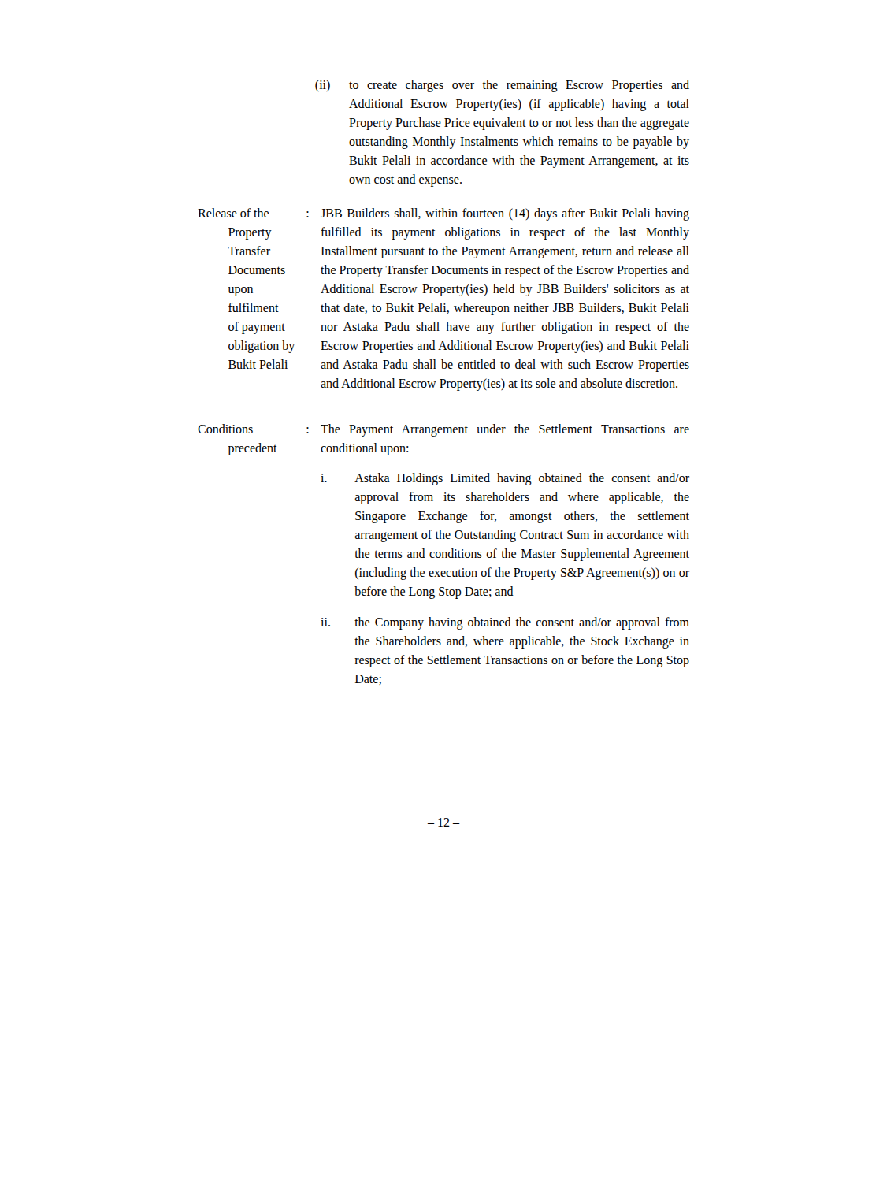(ii)
to create charges over the remaining Escrow Properties and Additional Escrow Property(ies) (if applicable) having a total Property Purchase Price equivalent to or not less than the aggregate outstanding Monthly Instalments which remains to be payable by Bukit Pelali in accordance with the Payment Arrangement, at its own cost and expense.
| Release of the Property Transfer Documents upon fulfilment of payment obligation by Bukit Pelali | : | JBB Builders shall, within fourteen (14) days after Bukit Pelali having fulfilled its payment obligations in respect of the last Monthly Installment pursuant to the Payment Arrangement, return and release all the Property Transfer Documents in respect of the Escrow Properties and Additional Escrow Property(ies) held by JBB Builders' solicitors as at that date, to Bukit Pelali, whereupon neither JBB Builders, Bukit Pelali nor Astaka Padu shall have any further obligation in respect of the Escrow Properties and Additional Escrow Property(ies) and Bukit Pelali and Astaka Padu shall be entitled to deal with such Escrow Properties and Additional Escrow Property(ies) at its sole and absolute discretion. |
| Conditions precedent | : | The Payment Arrangement under the Settlement Transactions are conditional upon: i. Astaka Holdings Limited having obtained the consent and/or approval from its shareholders and where applicable, the Singapore Exchange for, amongst others, the settlement arrangement of the Outstanding Contract Sum in accordance with the terms and conditions of the Master Supplemental Agreement (including the execution of the Property S&P Agreement(s)) on or before the Long Stop Date; and ii. the Company having obtained the consent and/or approval from the Shareholders and, where applicable, the Stock Exchange in respect of the Settlement Transactions on or before the Long Stop Date; |
– 12 –